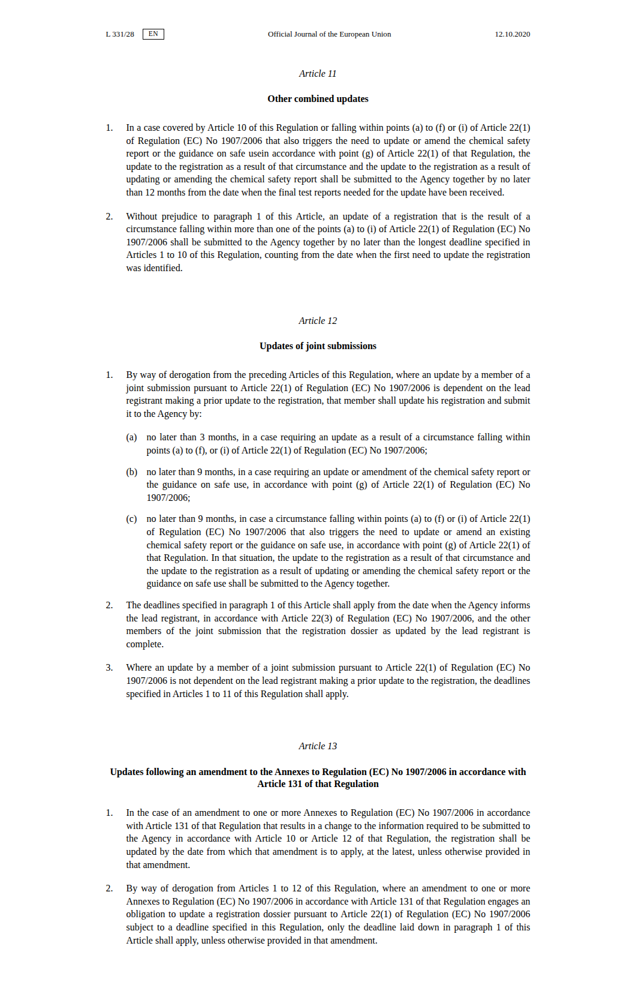L 331/28 EN Official Journal of the European Union 12.10.2020
Article 11
Other combined updates
1. In a case covered by Article 10 of this Regulation or falling within points (a) to (f) or (i) of Article 22(1) of Regulation (EC) No 1907/2006 that also triggers the need to update or amend the chemical safety report or the guidance on safe usein accordance with point (g) of Article 22(1) of that Regulation, the update to the registration as a result of that circumstance and the update to the registration as a result of updating or amending the chemical safety report shall be submitted to the Agency together by no later than 12 months from the date when the final test reports needed for the update have been received.
2. Without prejudice to paragraph 1 of this Article, an update of a registration that is the result of a circumstance falling within more than one of the points (a) to (i) of Article 22(1) of Regulation (EC) No 1907/2006 shall be submitted to the Agency together by no later than the longest deadline specified in Articles 1 to 10 of this Regulation, counting from the date when the first need to update the registration was identified.
Article 12
Updates of joint submissions
1. By way of derogation from the preceding Articles of this Regulation, where an update by a member of a joint submission pursuant to Article 22(1) of Regulation (EC) No 1907/2006 is dependent on the lead registrant making a prior update to the registration, that member shall update his registration and submit it to the Agency by:
(a) no later than 3 months, in a case requiring an update as a result of a circumstance falling within points (a) to (f), or (i) of Article 22(1) of Regulation (EC) No 1907/2006;
(b) no later than 9 months, in a case requiring an update or amendment of the chemical safety report or the guidance on safe use, in accordance with point (g) of Article 22(1) of Regulation (EC) No 1907/2006;
(c) no later than 9 months, in case a circumstance falling within points (a) to (f) or (i) of Article 22(1) of Regulation (EC) No 1907/2006 that also triggers the need to update or amend an existing chemical safety report or the guidance on safe use, in accordance with point (g) of Article 22(1) of that Regulation. In that situation, the update to the registration as a result of that circumstance and the update to the registration as a result of updating or amending the chemical safety report or the guidance on safe use shall be submitted to the Agency together.
2. The deadlines specified in paragraph 1 of this Article shall apply from the date when the Agency informs the lead registrant, in accordance with Article 22(3) of Regulation (EC) No 1907/2006, and the other members of the joint submission that the registration dossier as updated by the lead registrant is complete.
3. Where an update by a member of a joint submission pursuant to Article 22(1) of Regulation (EC) No 1907/2006 is not dependent on the lead registrant making a prior update to the registration, the deadlines specified in Articles 1 to 11 of this Regulation shall apply.
Article 13
Updates following an amendment to the Annexes to Regulation (EC) No 1907/2006 in accordance with
Article 131 of that Regulation
1. In the case of an amendment to one or more Annexes to Regulation (EC) No 1907/2006 in accordance with Article 131 of that Regulation that results in a change to the information required to be submitted to the Agency in accordance with Article 10 or Article 12 of that Regulation, the registration shall be updated by the date from which that amendment is to apply, at the latest, unless otherwise provided in that amendment.
2. By way of derogation from Articles 1 to 12 of this Regulation, where an amendment to one or more Annexes to Regulation (EC) No 1907/2006 in accordance with Article 131 of that Regulation engages an obligation to update a registration dossier pursuant to Article 22(1) of Regulation (EC) No 1907/2006 subject to a deadline specified in this Regulation, only the deadline laid down in paragraph 1 of this Article shall apply, unless otherwise provided in that amendment.